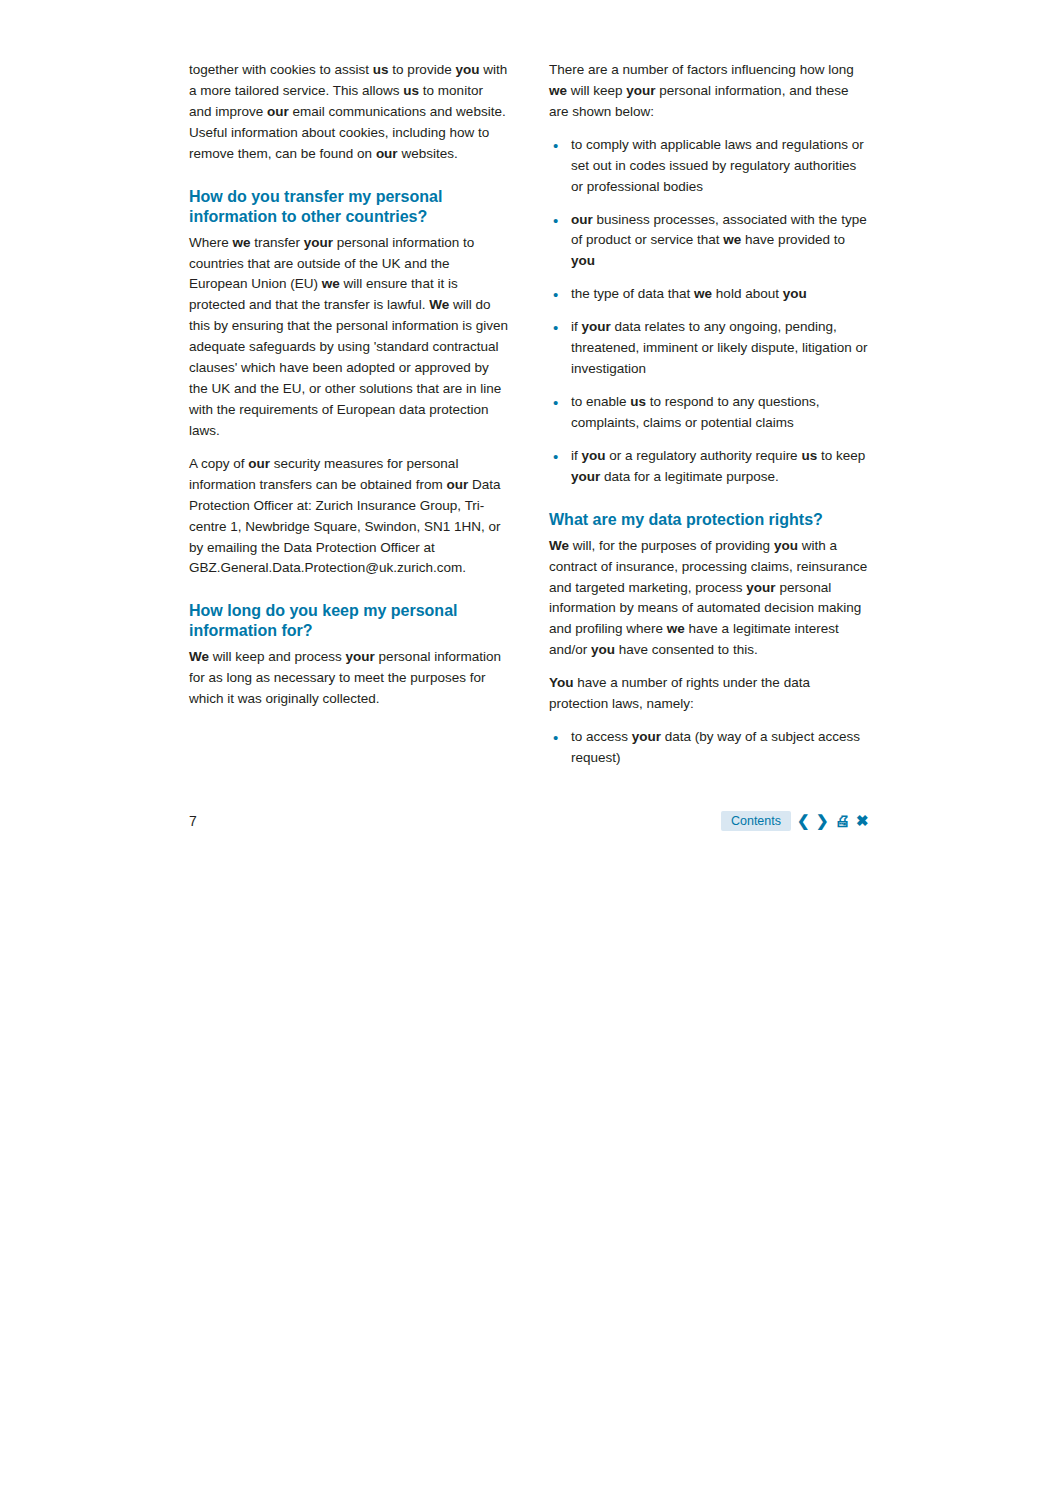together with cookies to assist us to provide you with a more tailored service. This allows us to monitor and improve our email communications and website. Useful information about cookies, including how to remove them, can be found on our websites.
How do you transfer my personal information to other countries?
Where we transfer your personal information to countries that are outside of the UK and the European Union (EU) we will ensure that it is protected and that the transfer is lawful. We will do this by ensuring that the personal information is given adequate safeguards by using 'standard contractual clauses' which have been adopted or approved by the UK and the EU, or other solutions that are in line with the requirements of European data protection laws.
A copy of our security measures for personal information transfers can be obtained from our Data Protection Officer at: Zurich Insurance Group, Tri-centre 1, Newbridge Square, Swindon, SN1 1HN, or by emailing the Data Protection Officer at GBZ.General.Data.Protection@uk.zurich.com.
How long do you keep my personal information for?
We will keep and process your personal information for as long as necessary to meet the purposes for which it was originally collected.
There are a number of factors influencing how long we will keep your personal information, and these are shown below:
to comply with applicable laws and regulations or set out in codes issued by regulatory authorities or professional bodies
our business processes, associated with the type of product or service that we have provided to you
the type of data that we hold about you
if your data relates to any ongoing, pending, threatened, imminent or likely dispute, litigation or investigation
to enable us to respond to any questions, complaints, claims or potential claims
if you or a regulatory authority require us to keep your data for a legitimate purpose.
What are my data protection rights?
We will, for the purposes of providing you with a contract of insurance, processing claims, reinsurance and targeted marketing, process your personal information by means of automated decision making and profiling where we have a legitimate interest and/or you have consented to this.
You have a number of rights under the data protection laws, namely:
to access your data (by way of a subject access request)
7
Contents ❮ ❯ 🖨 ✖